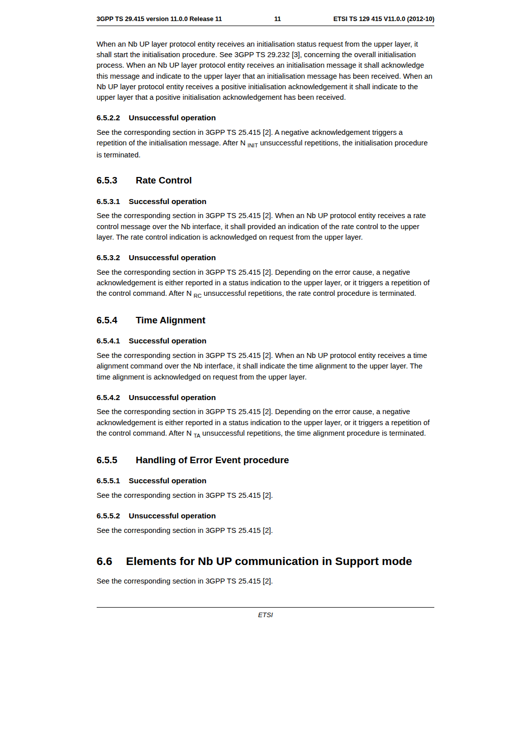3GPP TS 29.415 version 11.0.0 Release 11 11 ETSI TS 129 415 V11.0.0 (2012-10)
When an Nb UP layer protocol entity receives an initialisation status request from the upper layer, it shall start the initialisation procedure. See 3GPP TS 29.232 [3], concerning the overall initialisation process. When an Nb UP layer protocol entity receives an initialisation message it shall acknowledge this message and indicate to the upper layer that an initialisation message has been received. When an Nb UP layer protocol entity receives a positive initialisation acknowledgement it shall indicate to the upper layer that a positive initialisation acknowledgement has been received.
6.5.2.2 Unsuccessful operation
See the corresponding section in 3GPP TS 25.415 [2]. A negative acknowledgement triggers a repetition of the initialisation message. After N INIT unsuccessful repetitions, the initialisation procedure is terminated.
6.5.3 Rate Control
6.5.3.1 Successful operation
See the corresponding section in 3GPP TS 25.415 [2]. When an Nb UP protocol entity receives a rate control message over the Nb interface, it shall provided an indication of the rate control to the upper layer. The rate control indication is acknowledged on request from the upper layer.
6.5.3.2 Unsuccessful operation
See the corresponding section in 3GPP TS 25.415 [2]. Depending on the error cause, a negative acknowledgement is either reported in a status indication to the upper layer, or it triggers a repetition of the control command. After N RC unsuccessful repetitions, the rate control procedure is terminated.
6.5.4 Time Alignment
6.5.4.1 Successful operation
See the corresponding section in 3GPP TS 25.415 [2]. When an Nb UP protocol entity receives a time alignment command over the Nb interface, it shall indicate the time alignment to the upper layer. The time alignment is acknowledged on request from the upper layer.
6.5.4.2 Unsuccessful operation
See the corresponding section in 3GPP TS 25.415 [2]. Depending on the error cause, a negative acknowledgement is either reported in a status indication to the upper layer, or it triggers a repetition of the control command. After N TA unsuccessful repetitions, the time alignment procedure is terminated.
6.5.5 Handling of Error Event procedure
6.5.5.1 Successful operation
See the corresponding section in 3GPP TS 25.415 [2].
6.5.5.2 Unsuccessful operation
See the corresponding section in 3GPP TS 25.415 [2].
6.6 Elements for Nb UP communication in Support mode
See the corresponding section in 3GPP TS 25.415 [2].
ETSI